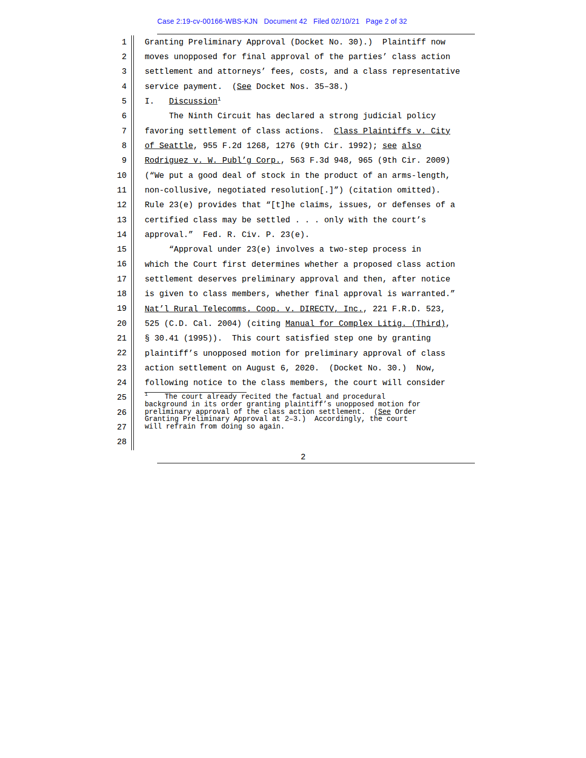Case 2:19-cv-00166-WBS-KJN Document 42 Filed 02/10/21 Page 2 of 32
1
2
3
4
5
6
7
8
9
10
11
12
13
14
15
16
17
18
19
20
21
22
23
24
25
26
27
28
Granting Preliminary Approval (Docket No. 30).) Plaintiff now
moves unopposed for final approval of the parties’ class action
settlement and attorneys’ fees, costs, and a class representative
service payment. (See Docket Nos. 35–38.)
I. Discussion1
The Ninth Circuit has declared a strong judicial policy
favoring settlement of class actions. Class Plaintiffs v. City
of Seattle, 955 F.2d 1268, 1276 (9th Cir. 1992); see also
Rodriguez v. W. Publ’g Corp., 563 F.3d 948, 965 (9th Cir. 2009)
(“We put a good deal of stock in the product of an arms-length,
non-collusive, negotiated resolution[.]”) (citation omitted).
Rule 23(e) provides that “[t]he claims, issues, or defenses of a
certified class may be settled . . . only with the court’s
approval.” Fed. R. Civ. P. 23(e).
“Approval under 23(e) involves a two-step process in
which the Court first determines whether a proposed class action
settlement deserves preliminary approval and then, after notice
is given to class members, whether final approval is warranted.”
Nat’l Rural Telecomms. Coop. v. DIRECTV, Inc., 221 F.R.D. 523,
525 (C.D. Cal. 2004) (citing Manual for Complex Litig. (Third),
§ 30.41 (1995)). This court satisfied step one by granting
plaintiff’s unopposed motion for preliminary approval of class
action settlement on August 6, 2020. (Docket No. 30.) Now,
following notice to the class members, the court will consider
1 The court already recited the factual and procedural background in its order granting plaintiff’s unopposed motion for preliminary approval of the class action settlement. (See Order Granting Preliminary Approval at 2–3.) Accordingly, the court will refrain from doing so again.
2